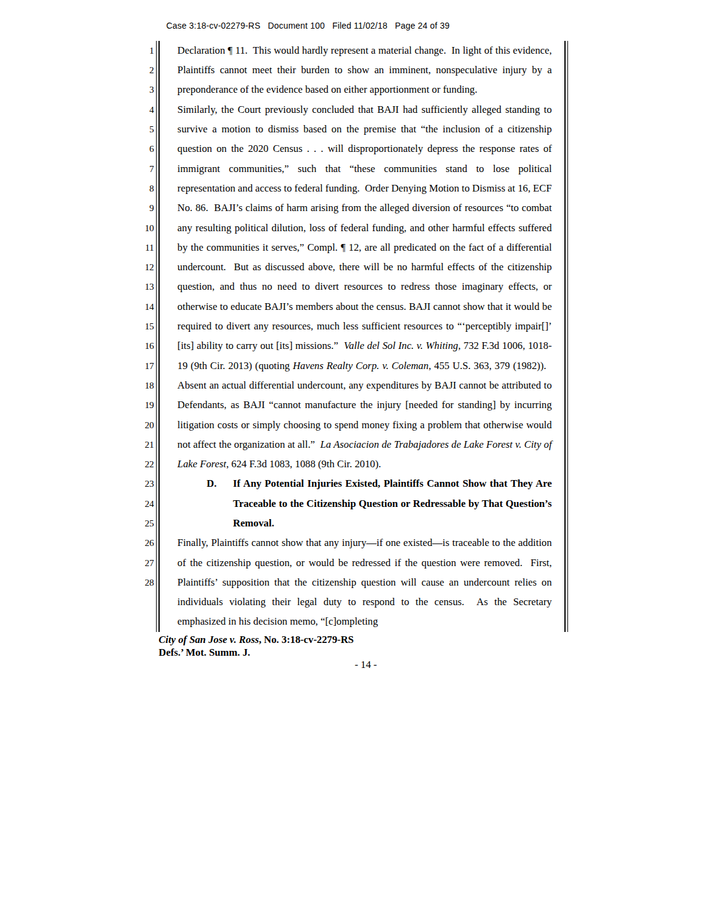Case 3:18-cv-02279-RS Document 100 Filed 11/02/18 Page 24 of 39
1
2
3
4
5
6
7
8
9
10
11
12
13
14
15
16
17
18
19
20
21
22
23
24
25
26
27
28
Declaration ¶ 11. This would hardly represent a material change. In light of this evidence, Plaintiffs cannot meet their burden to show an imminent, nonspeculative injury by a preponderance of the evidence based on either apportionment or funding.
Similarly, the Court previously concluded that BAJI had sufficiently alleged standing to survive a motion to dismiss based on the premise that “the inclusion of a citizenship question on the 2020 Census . . . will disproportionately depress the response rates of immigrant communities,” such that “these communities stand to lose political representation and access to federal funding. Order Denying Motion to Dismiss at 16, ECF No. 86. BAJI’s claims of harm arising from the alleged diversion of resources “to combat any resulting political dilution, loss of federal funding, and other harmful effects suffered by the communities it serves,” Compl. ¶ 12, are all predicated on the fact of a differential undercount. But as discussed above, there will be no harmful effects of the citizenship question, and thus no need to divert resources to redress those imaginary effects, or otherwise to educate BAJI’s members about the census. BAJI cannot show that it would be required to divert any resources, much less sufficient resources to “‘perceptibly impair[]’ [its] ability to carry out [its] missions.” Valle del Sol Inc. v. Whiting, 732 F.3d 1006, 1018-19 (9th Cir. 2013) (quoting Havens Realty Corp. v. Coleman, 455 U.S. 363, 379 (1982)). Absent an actual differential undercount, any expenditures by BAJI cannot be attributed to Defendants, as BAJI “cannot manufacture the injury [needed for standing] by incurring litigation costs or simply choosing to spend money fixing a problem that otherwise would not affect the organization at all.” La Asociacion de Trabajadores de Lake Forest v. City of Lake Forest, 624 F.3d 1083, 1088 (9th Cir. 2010).
D.
If Any Potential Injuries Existed, Plaintiffs Cannot Show that They Are Traceable to the Citizenship Question or Redressable by That Question’s Removal.
Finally, Plaintiffs cannot show that any injury—if one existed—is traceable to the addition of the citizenship question, or would be redressed if the question were removed. First, Plaintiffs’ supposition that the citizenship question will cause an undercount relies on individuals violating their legal duty to respond to the census. As the Secretary emphasized in his decision memo, “[c]ompleting
City of San Jose v. Ross, No. 3:18-cv-2279-RS
Defs.’ Mot. Summ. J.
- 14 -